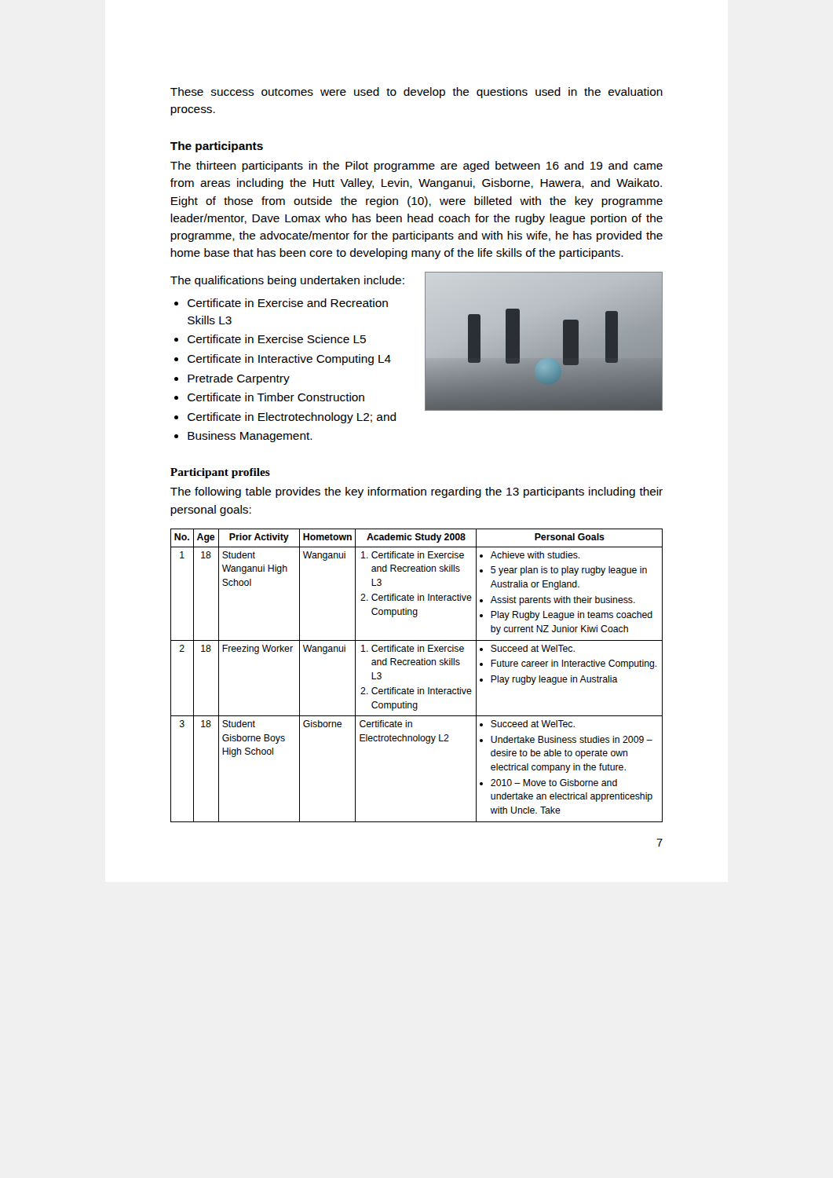These success outcomes were used to develop the questions used in the evaluation process.
The participants
The thirteen participants in the Pilot programme are aged between 16 and 19 and came from areas including the Hutt Valley, Levin, Wanganui, Gisborne, Hawera, and Waikato. Eight of those from outside the region (10), were billeted with the key programme leader/mentor, Dave Lomax who has been head coach for the rugby league portion of the programme, the advocate/mentor for the participants and with his wife, he has provided the home base that has been core to developing many of the life skills of the participants.
The qualifications being undertaken include:
Certificate in Exercise and Recreation Skills L3
Certificate in Exercise Science L5
Certificate in Interactive Computing L4
Pretrade Carpentry
Certificate in Timber Construction
Certificate in Electrotechnology L2; and
Business Management.
Participant profiles
The following table provides the key information regarding the 13 participants including their personal goals:
| No. | Age | Prior Activity | Hometown | Academic Study 2008 | Personal Goals |
| --- | --- | --- | --- | --- | --- |
| 1 | 18 | Student Wanganui High School | Wanganui | Certificate in Exercise and Recreation skills L3 Certificate in Interactive Computing | Achieve with studies. 5 year plan is to play rugby league in Australia or England. Assist parents with their business. Play Rugby League in teams coached by current NZ Junior Kiwi Coach |
| 2 | 18 | Freezing Worker | Wanganui | Certificate in Exercise and Recreation skills L3 Certificate in Interactive Computing | Succeed at WelTec. Future career in Interactive Computing. Play rugby league in Australia |
| 3 | 18 | Student Gisborne Boys High School | Gisborne | Certificate in Electrotechnology L2 | Succeed at WelTec. Undertake Business studies in 2009 – desire to be able to operate own electrical company in the future. 2010 – Move to Gisborne and undertake an electrical apprenticeship with Uncle. Take |
7